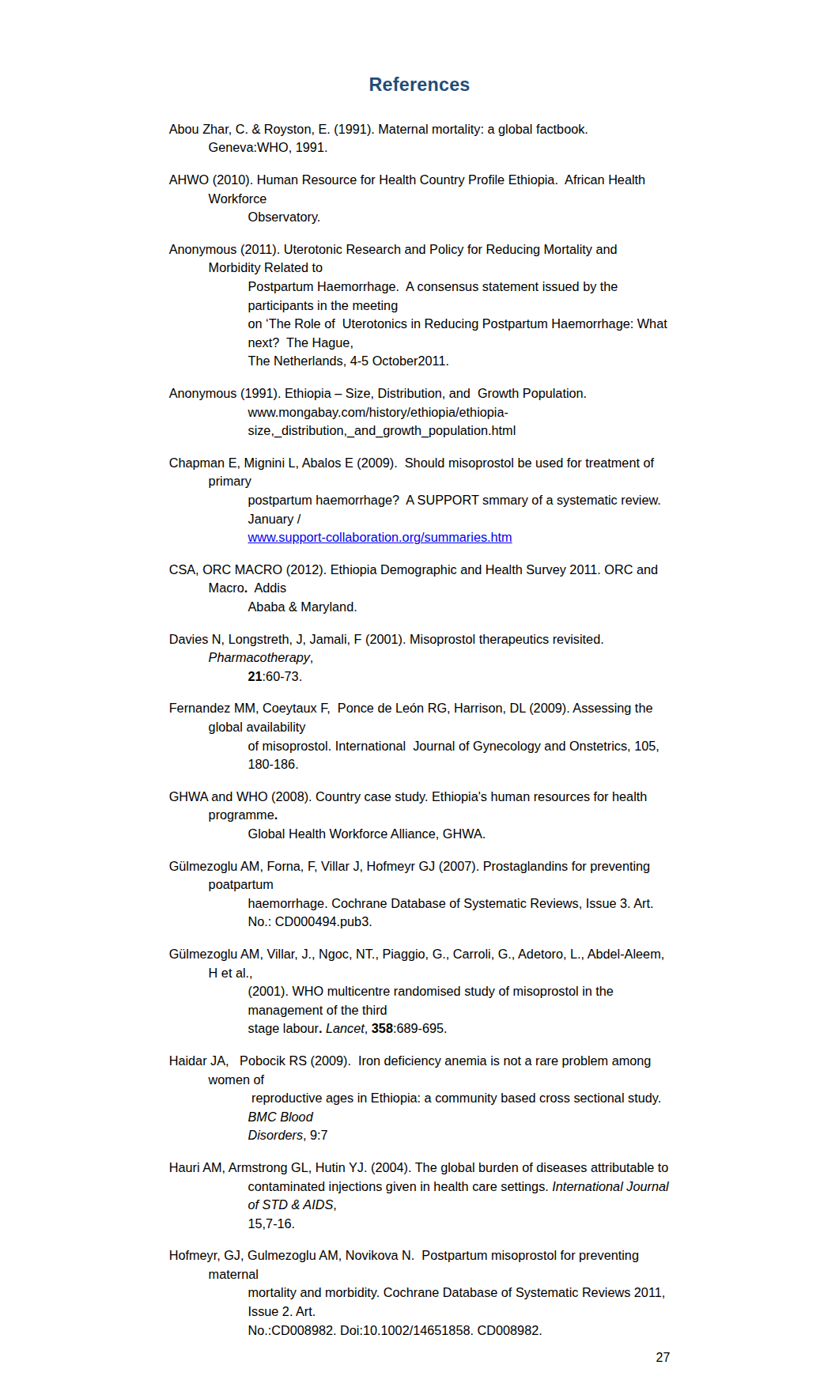References
Abou Zhar, C. & Royston, E. (1991). Maternal mortality: a global factbook. Geneva:WHO, 1991.
AHWO (2010). Human Resource for Health Country Profile Ethiopia. African Health Workforce Observatory.
Anonymous (2011). Uterotonic Research and Policy for Reducing Mortality and Morbidity Related to Postpartum Haemorrhage. A consensus statement issued by the participants in the meeting on ‘The Role of Uterotonics in Reducing Postpartum Haemorrhage: What next? The Hague, The Netherlands, 4-5 October2011.
Anonymous (1991). Ethiopia – Size, Distribution, and Growth Population. www.mongabay.com/history/ethiopia/ethiopia- size,_distribution,_and_growth_population.html
Chapman E, Mignini L, Abalos E (2009). Should misoprostol be used for treatment of primary postpartum haemorrhage? A SUPPORT smmary of a systematic review. January / www.support-collaboration.org/summaries.htm
CSA, ORC MACRO (2012). Ethiopia Demographic and Health Survey 2011. ORC and Macro. Addis Ababa & Maryland.
Davies N, Longstreth, J, Jamali, F (2001). Misoprostol therapeutics revisited. Pharmacotherapy, 21:60-73.
Fernandez MM, Coeytaux F, Ponce de León RG, Harrison, DL (2009). Assessing the global availability of misoprostol. International Journal of Gynecology and Onstetrics, 105, 180-186.
GHWA and WHO (2008). Country case study. Ethiopia's human resources for health programme. Global Health Workforce Alliance, GHWA.
Gülmezoglu AM, Forna, F, Villar J, Hofmeyr GJ (2007). Prostaglandins for preventing poatpartum haemorrhage. Cochrane Database of Systematic Reviews, Issue 3. Art. No.: CD000494.pub3.
Gülmezoglu AM, Villar, J., Ngoc, NT., Piaggio, G., Carroli, G., Adetoro, L., Abdel-Aleem, H et al., (2001). WHO multicentre randomised study of misoprostol in the management of the third stage labour. Lancet, 358:689-695.
Haidar JA, Pobocik RS (2009). Iron deficiency anemia is not a rare problem among women of reproductive ages in Ethiopia: a community based cross sectional study. BMC Blood Disorders, 9:7
Hauri AM, Armstrong GL, Hutin YJ. (2004). The global burden of diseases attributable to contaminated injections given in health care settings. International Journal of STD & AIDS, 15,7-16.
Hofmeyr, GJ, Gulmezoglu AM, Novikova N. Postpartum misoprostol for preventing maternal mortality and morbidity. Cochrane Database of Systematic Reviews 2011, Issue 2. Art. No.:CD008982. Doi:10.1002/14651858. CD008982.
27